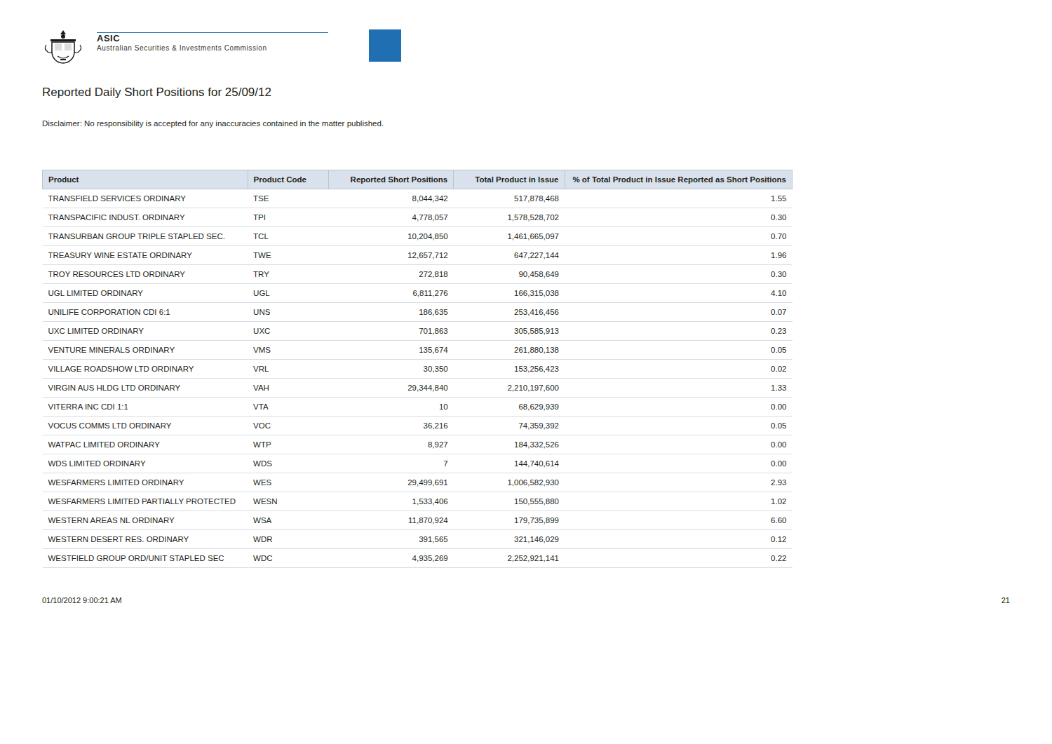ASIC
Australian Securities & Investments Commission
Reported Daily Short Positions for 25/09/12
Disclaimer: No responsibility is accepted for any inaccuracies contained in the matter published.
| Product | Product Code | Reported Short Positions | Total Product in Issue | % of Total Product in Issue Reported as Short Positions |
| --- | --- | --- | --- | --- |
| TRANSFIELD SERVICES ORDINARY | TSE | 8,044,342 | 517,878,468 | 1.55 |
| TRANSPACIFIC INDUST. ORDINARY | TPI | 4,778,057 | 1,578,528,702 | 0.30 |
| TRANSURBAN GROUP TRIPLE STAPLED SEC. | TCL | 10,204,850 | 1,461,665,097 | 0.70 |
| TREASURY WINE ESTATE ORDINARY | TWE | 12,657,712 | 647,227,144 | 1.96 |
| TROY RESOURCES LTD ORDINARY | TRY | 272,818 | 90,458,649 | 0.30 |
| UGL LIMITED ORDINARY | UGL | 6,811,276 | 166,315,038 | 4.10 |
| UNILIFE CORPORATION CDI 6:1 | UNS | 186,635 | 253,416,456 | 0.07 |
| UXC LIMITED ORDINARY | UXC | 701,863 | 305,585,913 | 0.23 |
| VENTURE MINERALS ORDINARY | VMS | 135,674 | 261,880,138 | 0.05 |
| VILLAGE ROADSHOW LTD ORDINARY | VRL | 30,350 | 153,256,423 | 0.02 |
| VIRGIN AUS HLDG LTD ORDINARY | VAH | 29,344,840 | 2,210,197,600 | 1.33 |
| VITERRA INC CDI 1:1 | VTA | 10 | 68,629,939 | 0.00 |
| VOCUS COMMS LTD ORDINARY | VOC | 36,216 | 74,359,392 | 0.05 |
| WATPAC LIMITED ORDINARY | WTP | 8,927 | 184,332,526 | 0.00 |
| WDS LIMITED ORDINARY | WDS | 7 | 144,740,614 | 0.00 |
| WESFARMERS LIMITED ORDINARY | WES | 29,499,691 | 1,006,582,930 | 2.93 |
| WESFARMERS LIMITED PARTIALLY PROTECTED | WESN | 1,533,406 | 150,555,880 | 1.02 |
| WESTERN AREAS NL ORDINARY | WSA | 11,870,924 | 179,735,899 | 6.60 |
| WESTERN DESERT RES. ORDINARY | WDR | 391,565 | 321,146,029 | 0.12 |
| WESTFIELD GROUP ORD/UNIT STAPLED SEC | WDC | 4,935,269 | 2,252,921,141 | 0.22 |
01/10/2012 9:00:21 AM
21